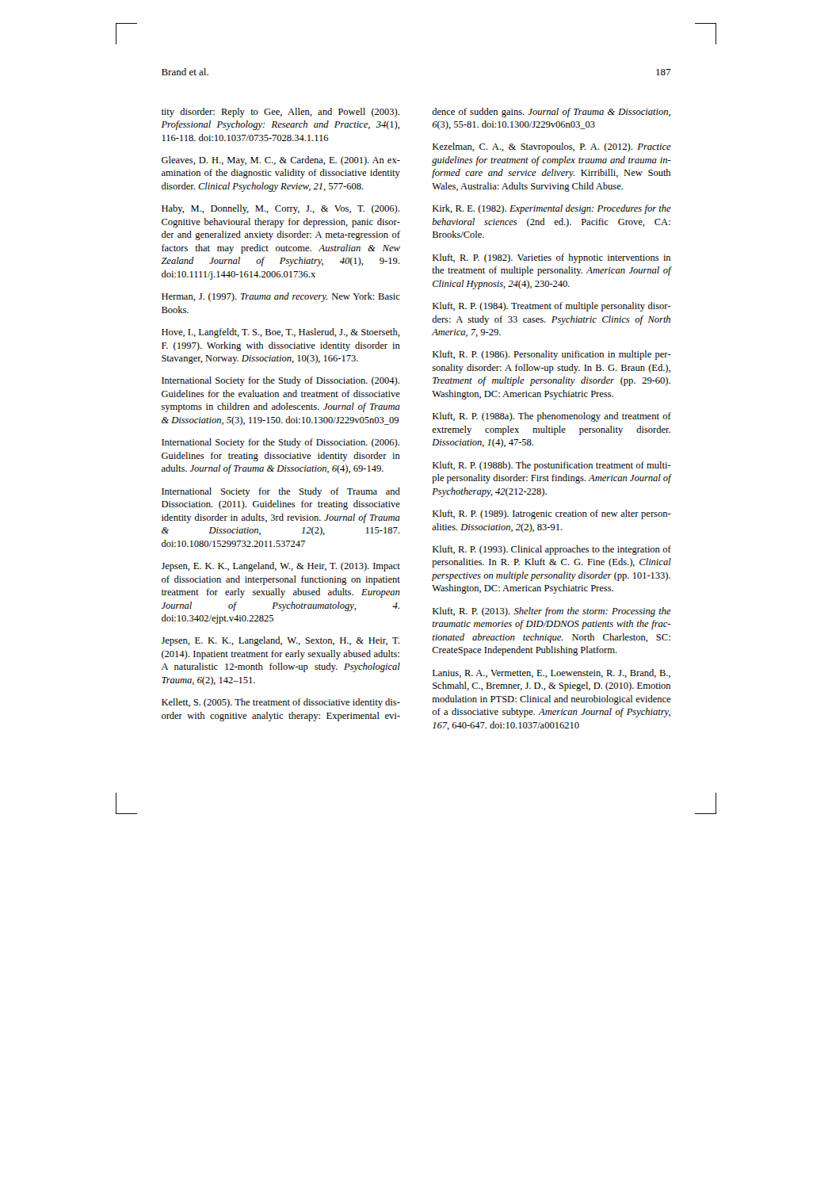Brand et al. 187
tity disorder: Reply to Gee, Allen, and Powell (2003). Professional Psychology: Research and Practice, 34(1), 116-118. doi:10.1037/0735-7028.34.1.116
Gleaves, D. H., May, M. C., & Cardena, E. (2001). An examination of the diagnostic validity of dissociative identity disorder. Clinical Psychology Review, 21, 577-608.
Haby, M., Donnelly, M., Corry, J., & Vos, T. (2006). Cognitive behavioural therapy for depression, panic disorder and generalized anxiety disorder: A meta-regression of factors that may predict outcome. Australian & New Zealand Journal of Psychiatry, 40(1), 9-19. doi:10.1111/j.1440-1614.2006.01736.x
Herman, J. (1997). Trauma and recovery. New York: Basic Books.
Hove, I., Langfeldt, T. S., Boe, T., Haslerud, J., & Stoerseth, F. (1997). Working with dissociative identity disorder in Stavanger, Norway. Dissociation, 10(3), 166-173.
International Society for the Study of Dissociation. (2004). Guidelines for the evaluation and treatment of dissociative symptoms in children and adolescents. Journal of Trauma & Dissociation, 5(3), 119-150. doi:10.1300/J229v05n03_09
International Society for the Study of Dissociation. (2006). Guidelines for treating dissociative identity disorder in adults. Journal of Trauma & Dissociation, 6(4), 69-149.
International Society for the Study of Trauma and Dissociation. (2011). Guidelines for treating dissociative identity disorder in adults, 3rd revision. Journal of Trauma & Dissociation, 12(2), 115-187. doi:10.1080/15299732.2011.537247
Jepsen, E. K. K., Langeland, W., & Heir, T. (2013). Impact of dissociation and interpersonal functioning on inpatient treatment for early sexually abused adults. European Journal of Psychotraumatology, 4. doi:10.3402/ejpt.v4i0.22825
Jepsen, E. K. K., Langeland, W., Sexton, H., & Heir, T. (2014). Inpatient treatment for early sexually abused adults: A naturalistic 12-month follow-up study. Psychological Trauma, 6(2), 142–151.
Kellett, S. (2005). The treatment of dissociative identity disorder with cognitive analytic therapy: Experimental evidence of sudden gains. Journal of Trauma & Dissociation, 6(3), 55-81. doi:10.1300/J229v06n03_03
Kezelman, C. A., & Stavropoulos, P. A. (2012). Practice guidelines for treatment of complex trauma and trauma informed care and service delivery. Kirribilli, New South Wales, Australia: Adults Surviving Child Abuse.
Kirk, R. E. (1982). Experimental design: Procedures for the behavioral sciences (2nd ed.). Pacific Grove, CA: Brooks/Cole.
Kluft, R. P. (1982). Varieties of hypnotic interventions in the treatment of multiple personality. American Journal of Clinical Hypnosis, 24(4), 230-240.
Kluft, R. P. (1984). Treatment of multiple personality disorders: A study of 33 cases. Psychiatric Clinics of North America, 7, 9-29.
Kluft, R. P. (1986). Personality unification in multiple personality disorder: A follow-up study. In B. G. Braun (Ed.), Treatment of multiple personality disorder (pp. 29-60). Washington, DC: American Psychiatric Press.
Kluft, R. P. (1988a). The phenomenology and treatment of extremely complex multiple personality disorder. Dissociation, 1(4), 47-58.
Kluft, R. P. (1988b). The postunification treatment of multiple personality disorder: First findings. American Journal of Psychotherapy, 42(212-228).
Kluft, R. P. (1989). Iatrogenic creation of new alter personalities. Dissociation, 2(2), 83-91.
Kluft, R. P. (1993). Clinical approaches to the integration of personalities. In R. P. Kluft & C. G. Fine (Eds.), Clinical perspectives on multiple personality disorder (pp. 101-133). Washington, DC: American Psychiatric Press.
Kluft, R. P. (2013). Shelter from the storm: Processing the traumatic memories of DID/DDNOS patients with the fractionated abreaction technique. North Charleston, SC: CreateSpace Independent Publishing Platform.
Lanius, R. A., Vermetten, E., Loewenstein, R. J., Brand, B., Schmahl, C., Bremner, J. D., & Spiegel, D. (2010). Emotion modulation in PTSD: Clinical and neurobiological evidence of a dissociative subtype. American Journal of Psychiatry, 167, 640-647. doi:10.1037/a0016210